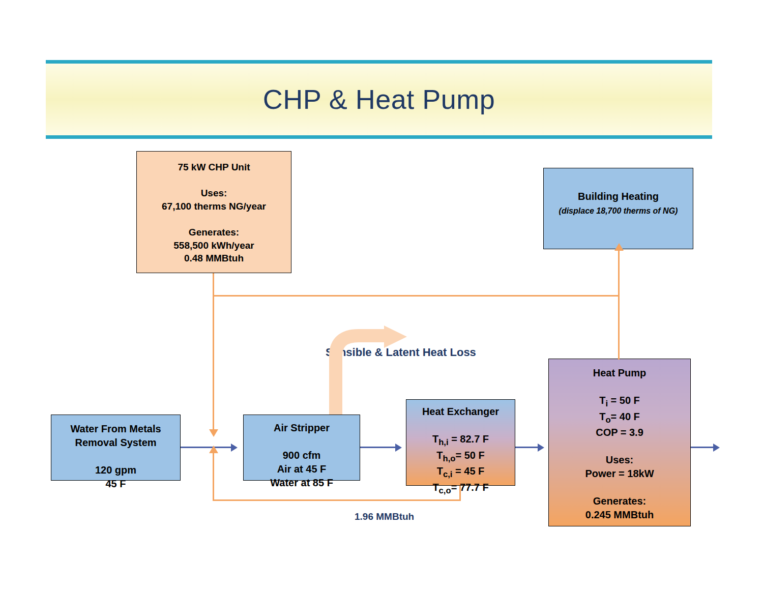CHP & Heat Pump
75 kW CHP Unit
Uses:
67,100 therms NG/year
Generates:
558,500 kWh/year
0.48 MMBtuh
Building Heating (displace 18,700 therms of NG)
Water From Metals
Removal System
120 gpm
45 F
Air Stripper
900 cfm
Air at 45 F
Water at 85 F
Heat Exchanger
Th,i = 82.7 F
Th,o= 50 F
Tc,i = 45 F
Tc,o= 77.7 F
Heat Pump
Ti = 50 F
To= 40 F
COP = 3.9
Uses:
Power = 18kW
Generates:
0.245 MMBtuh
Sensible & Latent Heat Loss
1.96 MMBtuh